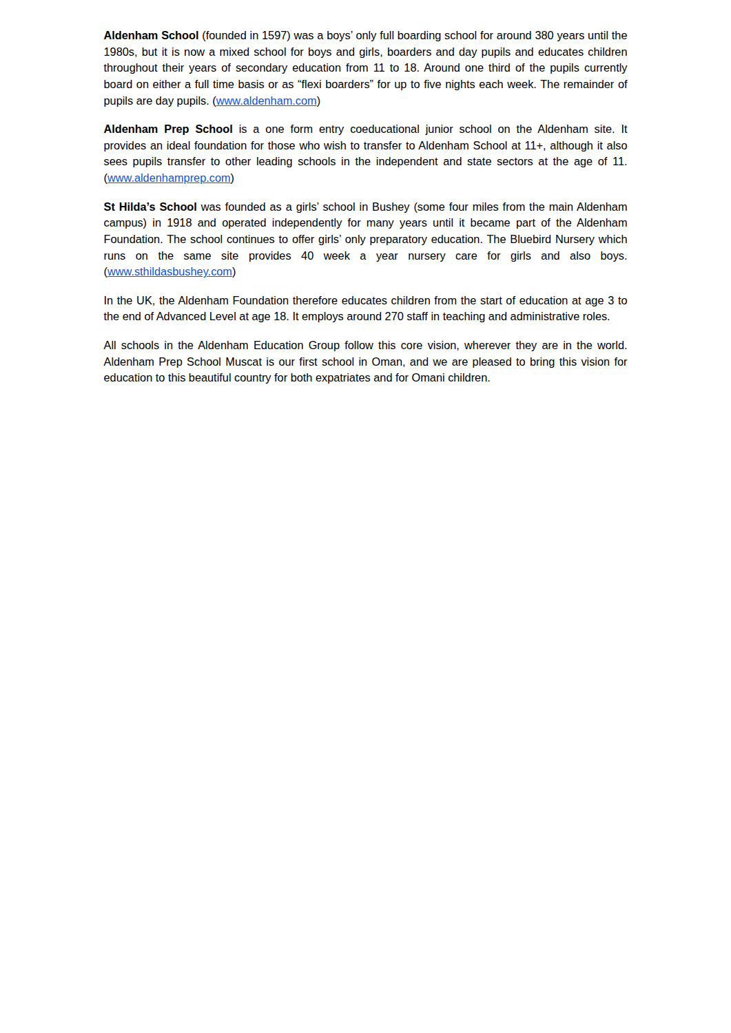Aldenham School (founded in 1597) was a boys’ only full boarding school for around 380 years until the 1980s, but it is now a mixed school for boys and girls, boarders and day pupils and educates children throughout their years of secondary education from 11 to 18. Around one third of the pupils currently board on either a full time basis or as “flexi boarders” for up to five nights each week. The remainder of pupils are day pupils. (www.aldenham.com)
Aldenham Prep School is a one form entry coeducational junior school on the Aldenham site. It provides an ideal foundation for those who wish to transfer to Aldenham School at 11+, although it also sees pupils transfer to other leading schools in the independent and state sectors at the age of 11. (www.aldenhamprep.com)
St Hilda’s School was founded as a girls’ school in Bushey (some four miles from the main Aldenham campus) in 1918 and operated independently for many years until it became part of the Aldenham Foundation. The school continues to offer girls’ only preparatory education. The Bluebird Nursery which runs on the same site provides 40 week a year nursery care for girls and also boys. (www.sthildasbushey.com)
In the UK, the Aldenham Foundation therefore educates children from the start of education at age 3 to the end of Advanced Level at age 18. It employs around 270 staff in teaching and administrative roles.
All schools in the Aldenham Education Group follow this core vision, wherever they are in the world. Aldenham Prep School Muscat is our first school in Oman, and we are pleased to bring this vision for education to this beautiful country for both expatriates and for Omani children.